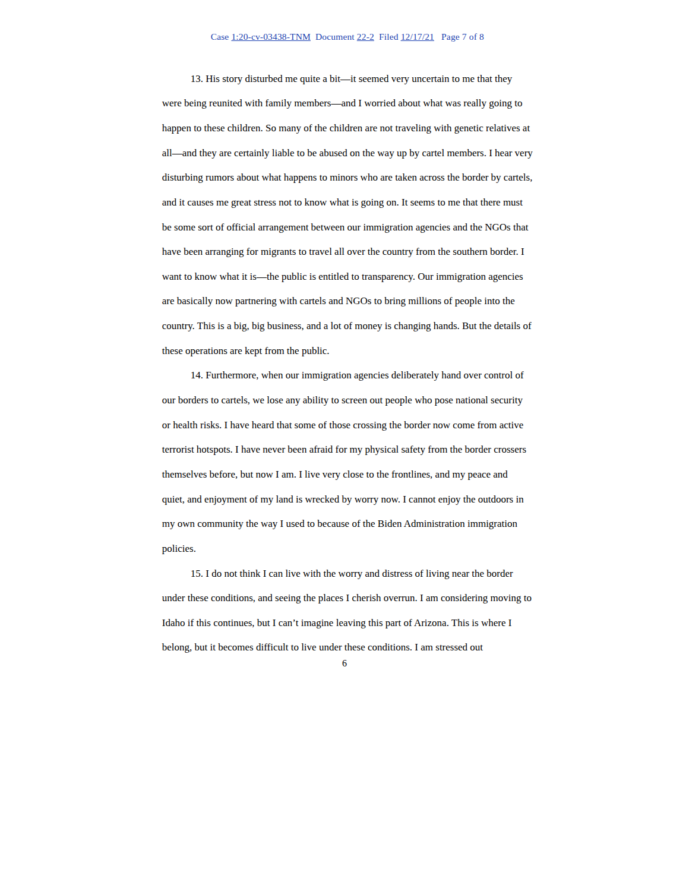Case 1:20-cv-03438-TNM Document 22-2 Filed 12/17/21 Page 7 of 8
13. His story disturbed me quite a bit—it seemed very uncertain to me that they were being reunited with family members—and I worried about what was really going to happen to these children. So many of the children are not traveling with genetic relatives at all—and they are certainly liable to be abused on the way up by cartel members. I hear very disturbing rumors about what happens to minors who are taken across the border by cartels, and it causes me great stress not to know what is going on. It seems to me that there must be some sort of official arrangement between our immigration agencies and the NGOs that have been arranging for migrants to travel all over the country from the southern border. I want to know what it is—the public is entitled to transparency. Our immigration agencies are basically now partnering with cartels and NGOs to bring millions of people into the country. This is a big, big business, and a lot of money is changing hands. But the details of these operations are kept from the public.
14. Furthermore, when our immigration agencies deliberately hand over control of our borders to cartels, we lose any ability to screen out people who pose national security or health risks. I have heard that some of those crossing the border now come from active terrorist hotspots. I have never been afraid for my physical safety from the border crossers themselves before, but now I am. I live very close to the frontlines, and my peace and quiet, and enjoyment of my land is wrecked by worry now. I cannot enjoy the outdoors in my own community the way I used to because of the Biden Administration immigration policies.
15. I do not think I can live with the worry and distress of living near the border under these conditions, and seeing the places I cherish overrun. I am considering moving to Idaho if this continues, but I can’t imagine leaving this part of Arizona. This is where I belong, but it becomes difficult to live under these conditions. I am stressed out
6